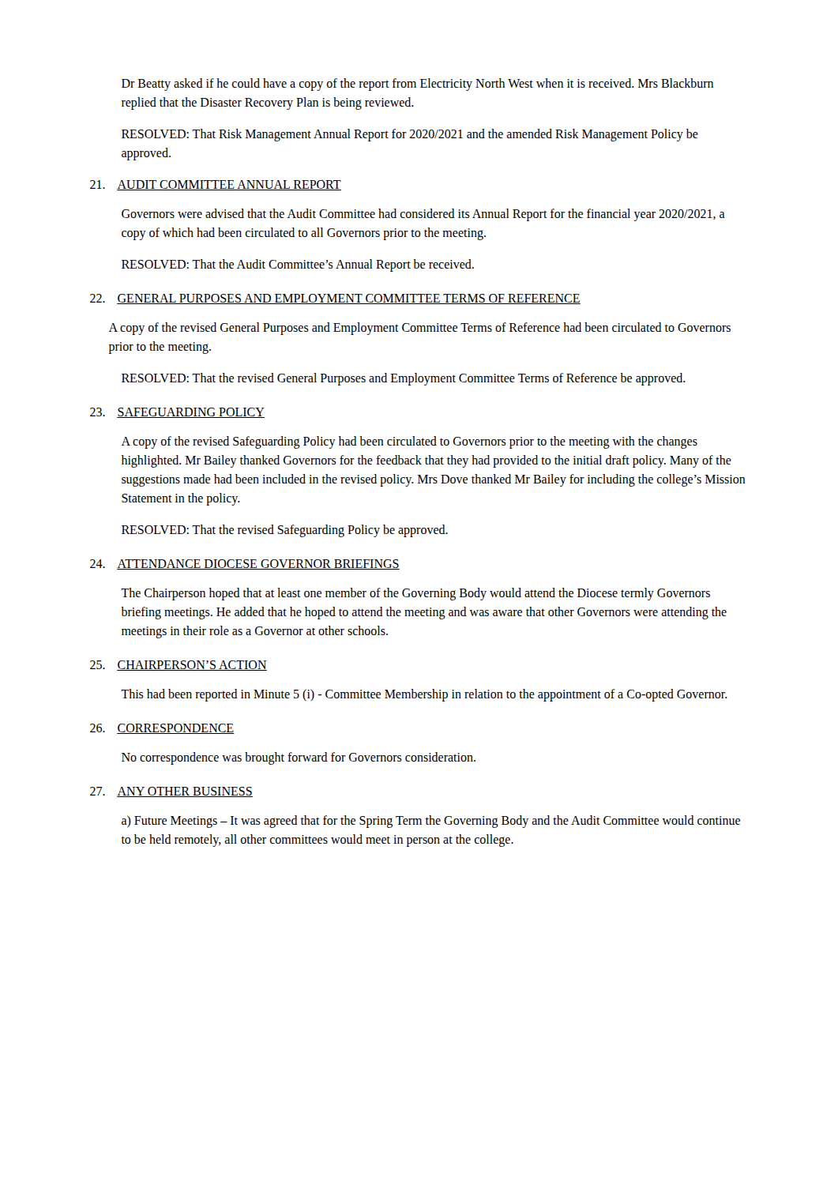Dr Beatty asked if he could have a copy of the report from Electricity North West when it is received. Mrs Blackburn replied that the Disaster Recovery Plan is being reviewed.
RESOLVED: That Risk Management Annual Report for 2020/2021 and the amended Risk Management Policy be approved.
21. AUDIT COMMITTEE ANNUAL REPORT
Governors were advised that the Audit Committee had considered its Annual Report for the financial year 2020/2021, a copy of which had been circulated to all Governors prior to the meeting.
RESOLVED: That the Audit Committee’s Annual Report be received.
22. GENERAL PURPOSES AND EMPLOYMENT COMMITTEE TERMS OF REFERENCE
A copy of the revised General Purposes and Employment Committee Terms of Reference had been circulated to Governors prior to the meeting.
RESOLVED: That the revised General Purposes and Employment Committee Terms of Reference be approved.
23. SAFEGUARDING POLICY
A copy of the revised Safeguarding Policy had been circulated to Governors prior to the meeting with the changes highlighted. Mr Bailey thanked Governors for the feedback that they had provided to the initial draft policy. Many of the suggestions made had been included in the revised policy. Mrs Dove thanked Mr Bailey for including the college’s Mission Statement in the policy.
RESOLVED: That the revised Safeguarding Policy be approved.
24. ATTENDANCE DIOCESE GOVERNOR BRIEFINGS
The Chairperson hoped that at least one member of the Governing Body would attend the Diocese termly Governors briefing meetings. He added that he hoped to attend the meeting and was aware that other Governors were attending the meetings in their role as a Governor at other schools.
25. CHAIRPERSON’S ACTION
This had been reported in Minute 5 (i) - Committee Membership in relation to the appointment of a Co-opted Governor.
26. CORRESPONDENCE
No correspondence was brought forward for Governors consideration.
27. ANY OTHER BUSINESS
a) Future Meetings – It was agreed that for the Spring Term the Governing Body and the Audit Committee would continue to be held remotely, all other committees would meet in person at the college.